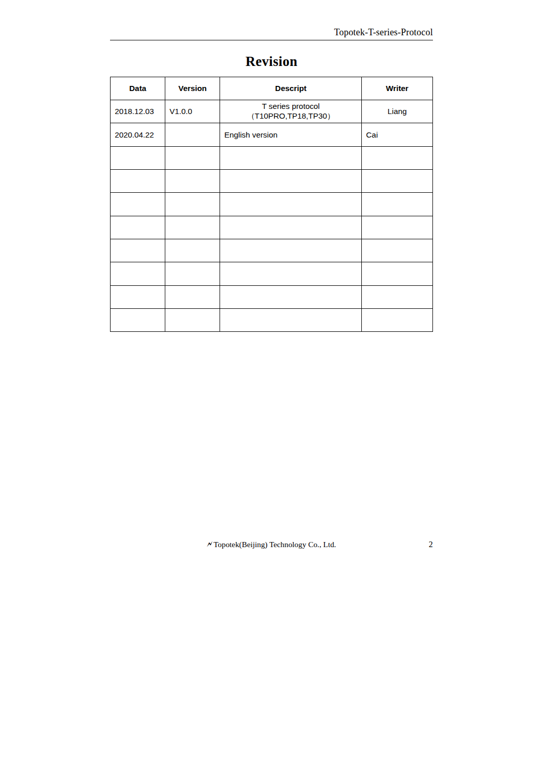Topotek-T-series-Protocol
Revision
| Data | Version | Descript | Writer |
| --- | --- | --- | --- |
| 2018.12.03 | V1.0.0 | T series protocol（T10PRO,TP18,TP30） | Liang |
| 2020.04.22 | | English version | Cai |
🗲Topotek(Beijing) Technology Co., Ltd. 2